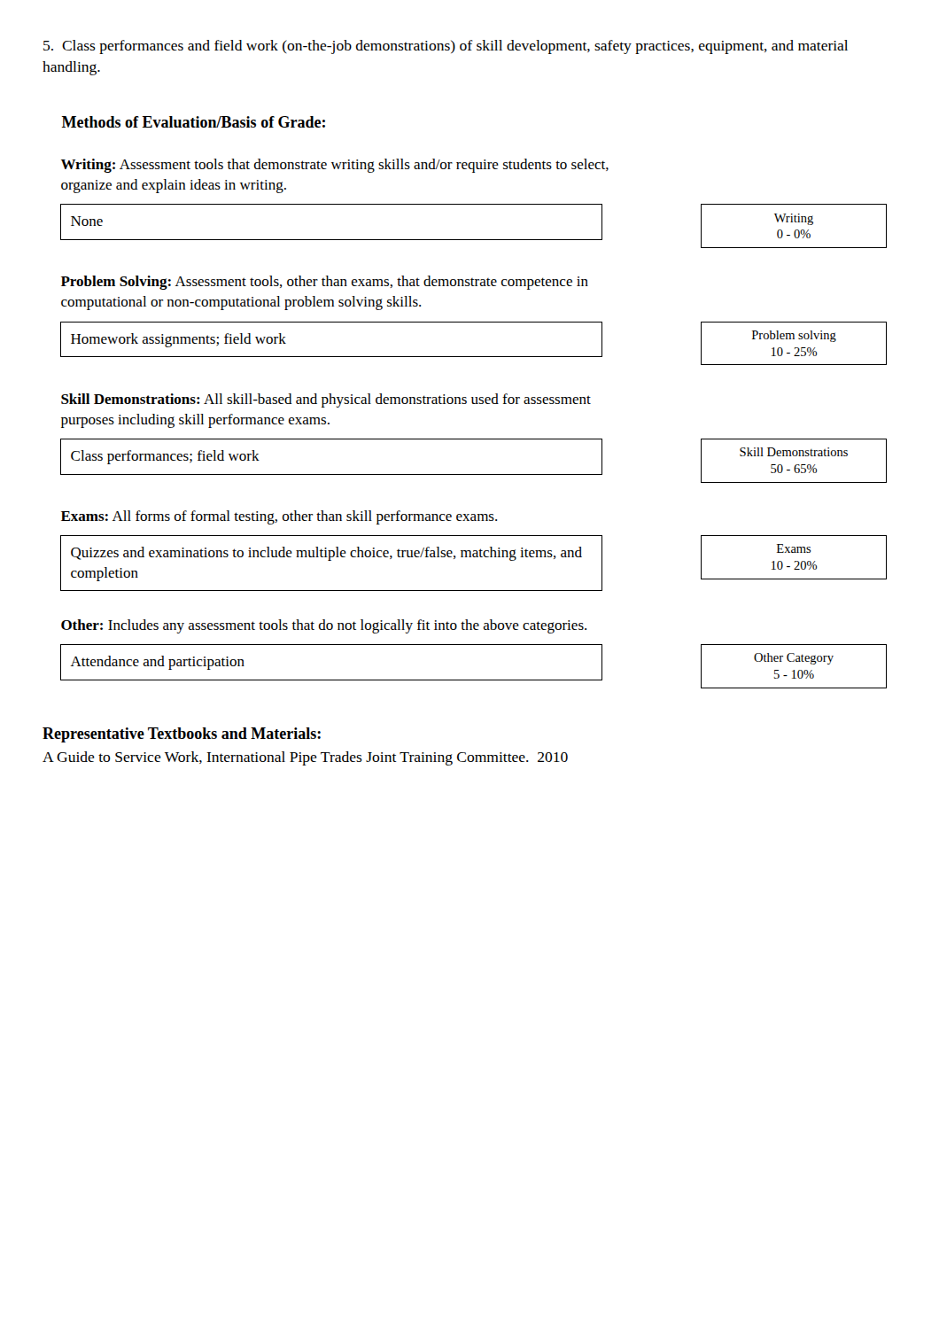5. Class performances and field work (on-the-job demonstrations) of skill development, safety practices, equipment, and material handling.
Methods of Evaluation/Basis of Grade:
Writing: Assessment tools that demonstrate writing skills and/or require students to select, organize and explain ideas in writing.
None
Writing
0 - 0%
Problem Solving: Assessment tools, other than exams, that demonstrate competence in computational or non-computational problem solving skills.
Homework assignments; field work
Problem solving
10 - 25%
Skill Demonstrations: All skill-based and physical demonstrations used for assessment purposes including skill performance exams.
Class performances; field work
Skill Demonstrations
50 - 65%
Exams: All forms of formal testing, other than skill performance exams.
Quizzes and examinations to include multiple choice, true/false, matching items, and completion
Exams
10 - 20%
Other: Includes any assessment tools that do not logically fit into the above categories.
Attendance and participation
Other Category
5 - 10%
Representative Textbooks and Materials:
A Guide to Service Work, International Pipe Trades Joint Training Committee. 2010